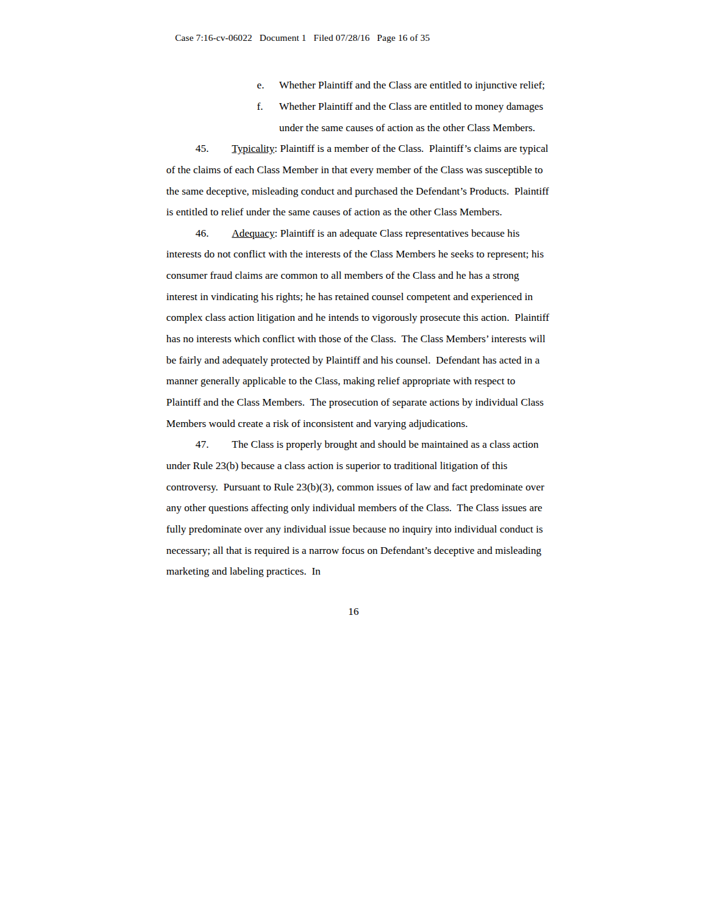Case 7:16-cv-06022 Document 1 Filed 07/28/16 Page 16 of 35
e.
Whether Plaintiff and the Class are entitled to injunctive relief;
f.
Whether Plaintiff and the Class are entitled to money damages under the same causes of action as the other Class Members.
45. Typicality: Plaintiff is a member of the Class. Plaintiff’s claims are typical of the claims of each Class Member in that every member of the Class was susceptible to the same deceptive, misleading conduct and purchased the Defendant’s Products. Plaintiff is entitled to relief under the same causes of action as the other Class Members.
46. Adequacy: Plaintiff is an adequate Class representatives because his interests do not conflict with the interests of the Class Members he seeks to represent; his consumer fraud claims are common to all members of the Class and he has a strong interest in vindicating his rights; he has retained counsel competent and experienced in complex class action litigation and he intends to vigorously prosecute this action. Plaintiff has no interests which conflict with those of the Class. The Class Members’ interests will be fairly and adequately protected by Plaintiff and his counsel. Defendant has acted in a manner generally applicable to the Class, making relief appropriate with respect to Plaintiff and the Class Members. The prosecution of separate actions by individual Class Members would create a risk of inconsistent and varying adjudications.
47. The Class is properly brought and should be maintained as a class action under Rule 23(b) because a class action is superior to traditional litigation of this controversy. Pursuant to Rule 23(b)(3), common issues of law and fact predominate over any other questions affecting only individual members of the Class. The Class issues are fully predominate over any individual issue because no inquiry into individual conduct is necessary; all that is required is a narrow focus on Defendant’s deceptive and misleading marketing and labeling practices. In
16